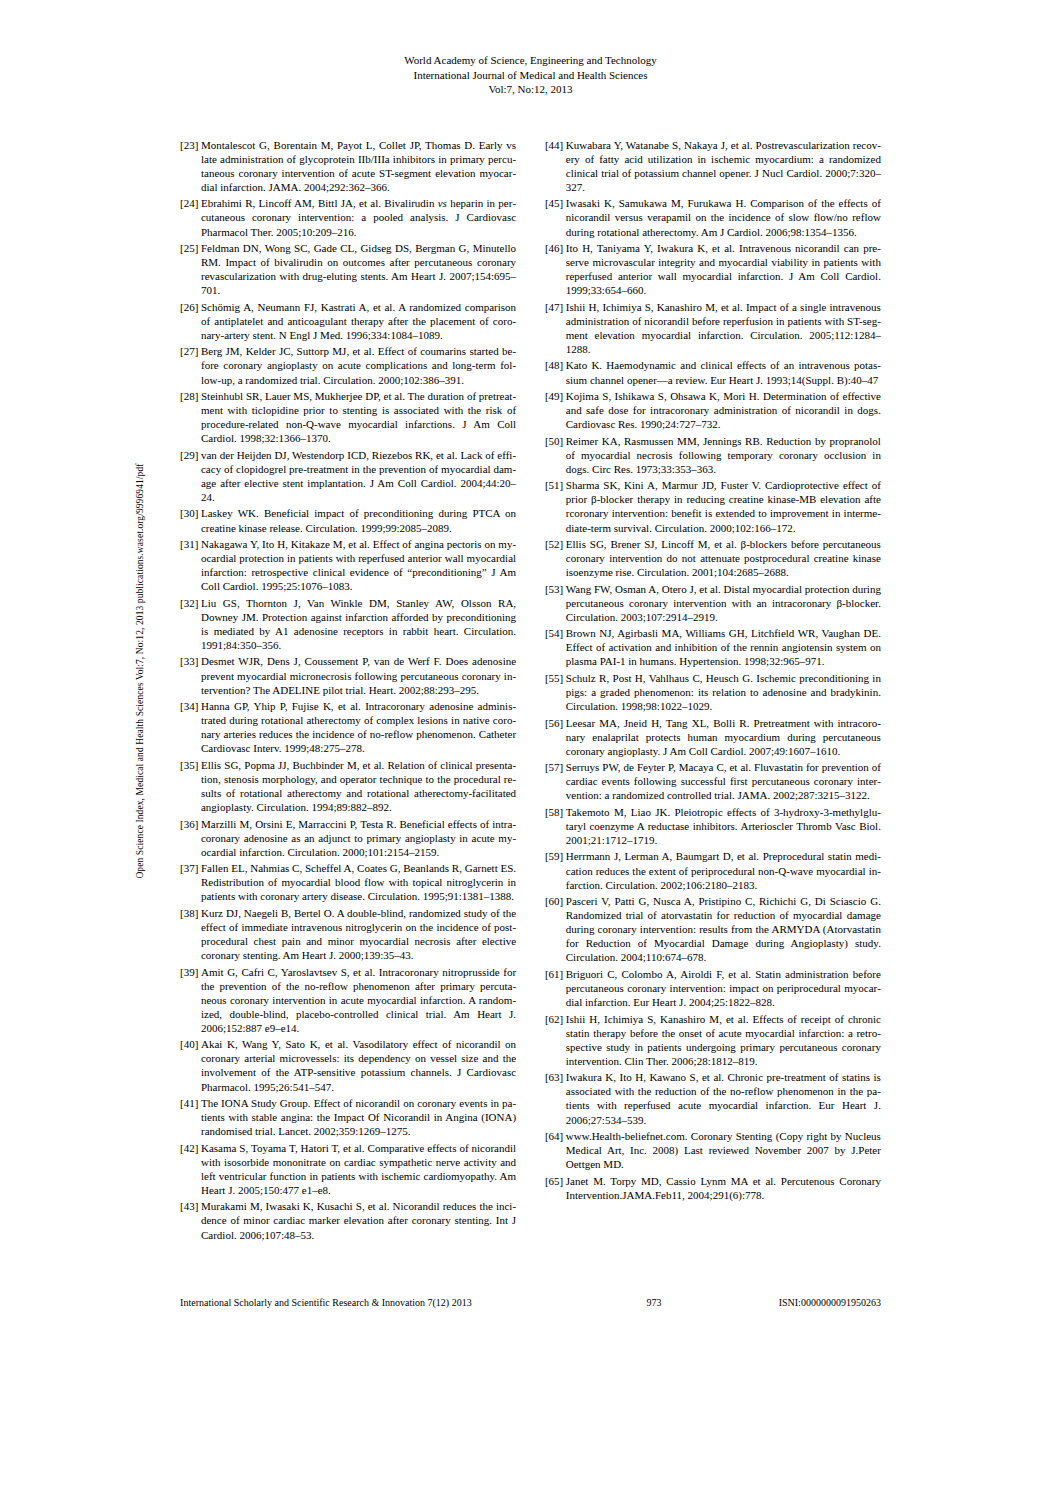World Academy of Science, Engineering and Technology International Journal of Medical and Health Sciences Vol:7, No:12, 2013
Open Science Index, Medical and Health Sciences Vol:7, No:12, 2013 publications.waset.org/9996941/pdf
[23] Montalescot G, Borentain M, Payot L, Collet JP, Thomas D. Early vs late administration of glycoprotein IIb/IIIa inhibitors in primary percutaneous coronary intervention of acute ST-segment elevation myocardial infarction. JAMA. 2004;292:362–366.
[24] Ebrahimi R, Lincoff AM, Bittl JA, et al. Bivalirudin vs heparin in percutaneous coronary intervention: a pooled analysis. J Cardiovasc Pharmacol Ther. 2005;10:209–216.
[25] Feldman DN, Wong SC, Gade CL, Gidseg DS, Bergman G, Minutello RM. Impact of bivalirudin on outcomes after percutaneous coronary revascularization with drug-eluting stents. Am Heart J. 2007;154:695–701.
[26] Schömig A, Neumann FJ, Kastrati A, et al. A randomized comparison of antiplatelet and anticoagulant therapy after the placement of coronary-artery stent. N Engl J Med. 1996;334:1084–1089.
[27] Berg JM, Kelder JC, Suttorp MJ, et al. Effect of coumarins started before coronary angioplasty on acute complications and long-term follow-up, a randomized trial. Circulation. 2000;102:386–391.
[28] Steinhubl SR, Lauer MS, Mukherjee DP, et al. The duration of pretreatment with ticlopidine prior to stenting is associated with the risk of procedure-related non-Q-wave myocardial infarctions. J Am Coll Cardiol. 1998;32:1366–1370.
[29] van der Heijden DJ, Westendorp ICD, Riezebos RK, et al. Lack of efficacy of clopidogrel pre-treatment in the prevention of myocardial damage after elective stent implantation. J Am Coll Cardiol. 2004;44:20–24.
[30] Laskey WK. Beneficial impact of preconditioning during PTCA on creatine kinase release. Circulation. 1999;99:2085–2089.
[31] Nakagawa Y, Ito H, Kitakaze M, et al. Effect of angina pectoris on myocardial protection in patients with reperfused anterior wall myocardial infarction: retrospective clinical evidence of “preconditioning” J Am Coll Cardiol. 1995;25:1076–1083.
[32] Liu GS, Thornton J, Van Winkle DM, Stanley AW, Olsson RA, Downey JM. Protection against infarction afforded by preconditioning is mediated by A1 adenosine receptors in rabbit heart. Circulation. 1991;84:350–356.
[33] Desmet WJR, Dens J, Coussement P, van de Werf F. Does adenosine prevent myocardial micronecrosis following percutaneous coronary intervention? The ADELINE pilot trial. Heart. 2002;88:293–295.
[34] Hanna GP, Yhip P, Fujise K, et al. Intracoronary adenosine administrated during rotational atherectomy of complex lesions in native coronary arteries reduces the incidence of no-reflow phenomenon. Catheter Cardiovasc Interv. 1999;48:275–278.
[35] Ellis SG, Popma JJ, Buchbinder M, et al. Relation of clinical presentation, stenosis morphology, and operator technique to the procedural results of rotational atherectomy and rotational atherectomy-facilitated angioplasty. Circulation. 1994;89:882–892.
[36] Marzilli M, Orsini E, Marraccini P, Testa R. Beneficial effects of intracoronary adenosine as an adjunct to primary angioplasty in acute myocardial infarction. Circulation. 2000;101:2154–2159.
[37] Fallen EL, Nahmias C, Scheffel A, Coates G, Beanlands R, Garnett ES. Redistribution of myocardial blood flow with topical nitroglycerin in patients with coronary artery disease. Circulation. 1995;91:1381–1388.
[38] Kurz DJ, Naegeli B, Bertel O. A double-blind, randomized study of the effect of immediate intravenous nitroglycerin on the incidence of postprocedural chest pain and minor myocardial necrosis after elective coronary stenting. Am Heart J. 2000;139:35–43.
[39] Amit G, Cafri C, Yaroslavtsev S, et al. Intracoronary nitroprusside for the prevention of the no-reflow phenomenon after primary percutaneous coronary intervention in acute myocardial infarction. A randomized, double-blind, placebo-controlled clinical trial. Am Heart J. 2006;152:887 e9–e14.
[40] Akai K, Wang Y, Sato K, et al. Vasodilatory effect of nicorandil on coronary arterial microvessels: its dependency on vessel size and the involvement of the ATP-sensitive potassium channels. J Cardiovasc Pharmacol. 1995;26:541–547.
[41] The IONA Study Group. Effect of nicorandil on coronary events in patients with stable angina: the Impact Of Nicorandil in Angina (IONA) randomised trial. Lancet. 2002;359:1269–1275.
[42] Kasama S, Toyama T, Hatori T, et al. Comparative effects of nicorandil with isosorbide mononitrate on cardiac sympathetic nerve activity and left ventricular function in patients with ischemic cardiomyopathy. Am Heart J. 2005;150:477 e1–e8.
[43] Murakami M, Iwasaki K, Kusachi S, et al. Nicorandil reduces the incidence of minor cardiac marker elevation after coronary stenting. Int J Cardiol. 2006;107:48–53.
[44] Kuwabara Y, Watanabe S, Nakaya J, et al. Postrevascularization recovery of fatty acid utilization in ischemic myocardium: a randomized clinical trial of potassium channel opener. J Nucl Cardiol. 2000;7:320–327.
[45] Iwasaki K, Samukawa M, Furukawa H. Comparison of the effects of nicorandil versus verapamil on the incidence of slow flow/no reflow during rotational atherectomy. Am J Cardiol. 2006;98:1354–1356.
[46] Ito H, Taniyama Y, Iwakura K, et al. Intravenous nicorandil can preserve microvascular integrity and myocardial viability in patients with reperfused anterior wall myocardial infarction. J Am Coll Cardiol. 1999;33:654–660.
[47] Ishii H, Ichimiya S, Kanashiro M, et al. Impact of a single intravenous administration of nicorandil before reperfusion in patients with ST-segment elevation myocardial infarction. Circulation. 2005;112:1284–1288.
[48] Kato K. Haemodynamic and clinical effects of an intravenous potassium channel opener—a review. Eur Heart J. 1993;14(Suppl. B):40–47
[49] Kojima S, Ishikawa S, Ohsawa K, Mori H. Determination of effective and safe dose for intracoronary administration of nicorandil in dogs. Cardiovasc Res. 1990;24:727–732.
[50] Reimer KA, Rasmussen MM, Jennings RB. Reduction by propranolol of myocardial necrosis following temporary coronary occlusion in dogs. Circ Res. 1973;33:353–363.
[51] Sharma SK, Kini A, Marmur JD, Fuster V. Cardioprotective effect of prior β-blocker therapy in reducing creatine kinase-MB elevation afte rcoronary intervention: benefit is extended to improvement in intermediate-term survival. Circulation. 2000;102:166–172.
[52] Ellis SG, Brener SJ, Lincoff M, et al. β-blockers before percutaneous coronary intervention do not attenuate postprocedural creatine kinase isoenzyme rise. Circulation. 2001;104:2685–2688.
[53] Wang FW, Osman A, Otero J, et al. Distal myocardial protection during percutaneous coronary intervention with an intracoronary β-blocker. Circulation. 2003;107:2914–2919.
[54] Brown NJ, Agirbasli MA, Williams GH, Litchfield WR, Vaughan DE. Effect of activation and inhibition of the rennin angiotensin system on plasma PAI-1 in humans. Hypertension. 1998;32:965–971.
[55] Schulz R, Post H, Vahlhaus C, Heusch G. Ischemic preconditioning in pigs: a graded phenomenon: its relation to adenosine and bradykinin. Circulation. 1998;98:1022–1029.
[56] Leesar MA, Jneid H, Tang XL, Bolli R. Pretreatment with intracoronary enalaprilat protects human myocardium during percutaneous coronary angioplasty. J Am Coll Cardiol. 2007;49:1607–1610.
[57] Serruys PW, de Feyter P, Macaya C, et al. Fluvastatin for prevention of cardiac events following successful first percutaneous coronary intervention: a randomized controlled trial. JAMA. 2002;287:3215–3122.
[58] Takemoto M, Liao JK. Pleiotropic effects of 3-hydroxy-3-methylglutaryl coenzyme A reductase inhibitors. Arterioscler Thromb Vasc Biol. 2001;21:1712–1719.
[59] Herrmann J, Lerman A, Baumgart D, et al. Preprocedural statin medication reduces the extent of periprocedural non-Q-wave myocardial infarction. Circulation. 2002;106:2180–2183.
[60] Pasceri V, Patti G, Nusca A, Pristipino C, Richichi G, Di Sciascio G. Randomized trial of atorvastatin for reduction of myocardial damage during coronary intervention: results from the ARMYDA (Atorvastatin for Reduction of Myocardial Damage during Angioplasty) study. Circulation. 2004;110:674–678.
[61] Briguori C, Colombo A, Airoldi F, et al. Statin administration before percutaneous coronary intervention: impact on periprocedural myocardial infarction. Eur Heart J. 2004;25:1822–828.
[62] Ishii H, Ichimiya S, Kanashiro M, et al. Effects of receipt of chronic statin therapy before the onset of acute myocardial infarction: a retrospective study in patients undergoing primary percutaneous coronary intervention. Clin Ther. 2006;28:1812–819.
[63] Iwakura K, Ito H, Kawano S, et al. Chronic pre-treatment of statins is associated with the reduction of the no-reflow phenomenon in the patients with reperfused acute myocardial infarction. Eur Heart J. 2006;27:534–539.
[64] www.Health-beliefnet.com. Coronary Stenting (Copy right by Nucleus Medical Art, Inc. 2008) Last reviewed November 2007 by J.Peter Oettgen MD.
[65] Janet M. Torpy MD, Cassio Lynm MA et al. Percutenous Coronary Intervention.JAMA.Feb11, 2004;291(6):778.
International Scholarly and Scientific Research & Innovation 7(12) 2013
973
ISNI:0000000091950263